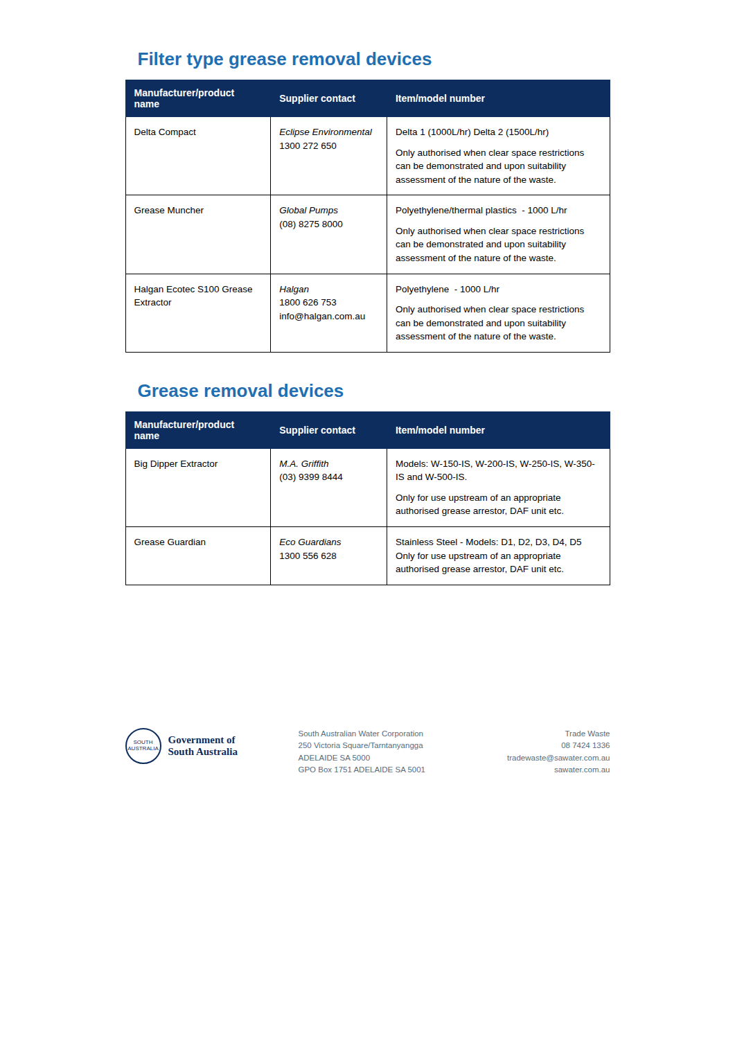Filter type grease removal devices
| Manufacturer/product name | Supplier contact | Item/model number |
| --- | --- | --- |
| Delta Compact | Eclipse Environmental 1300 272 650 | Delta 1 (1000L/hr) Delta 2 (1500L/hr) Only authorised when clear space restrictions can be demonstrated and upon suitability assessment of the nature of the waste. |
| Grease Muncher | Global Pumps (08) 8275 8000 | Polyethylene/thermal plastics - 1000 L/hr Only authorised when clear space restrictions can be demonstrated and upon suitability assessment of the nature of the waste. |
| Halgan Ecotec S100 Grease Extractor | Halgan 1800 626 753 info@halgan.com.au | Polyethylene - 1000 L/hr Only authorised when clear space restrictions can be demonstrated and upon suitability assessment of the nature of the waste. |
Grease removal devices
| Manufacturer/product name | Supplier contact | Item/model number |
| --- | --- | --- |
| Big Dipper Extractor | M.A. Griffith (03) 9399 8444 | Models: W-150-IS, W-200-IS, W-250-IS, W-350-IS and W-500-IS. Only for use upstream of an appropriate authorised grease arrestor, DAF unit etc. |
| Grease Guardian | Eco Guardians 1300 556 628 | Stainless Steel - Models: D1, D2, D3, D4, D5 Only for use upstream of an appropriate authorised grease arrestor, DAF unit etc. |
SOUTH
AUSTRALIA
Government of
South Australia
South Australian Water Corporation
250 Victoria Square/Tarntanyangga ADELAIDE SA 5000
GPO Box 1751 ADELAIDE SA 5001
Trade Waste
08 7424 1336
tradewaste@sawater.com.au
sawater.com.au